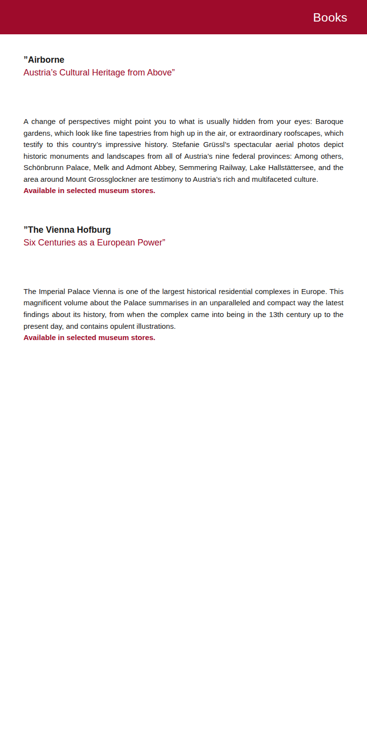Books
”Airborne Austria’s Cultural Heritage from Above”
A change of perspectives might point you to what is usually hidden from your eyes: Baroque gardens, which look like fine tapestries from high up in the air, or extraordinary roofscapes, which testify to this country’s impressive history. Stefanie Grüssl’s spectacular aerial photos depict historic monuments and landscapes from all of Austria’s nine federal provinces: Among others, Schönbrunn Palace, Melk and Admont Abbey, Semmering Railway, Lake Hallstättersee, and the area around Mount Grossglockner are testimony to Austria’s rich and multifaceted culture.
Available in selected museum stores.
”The Vienna Hofburg Six Centuries as a European Power”
The Imperial Palace Vienna is one of the largest historical residential complexes in Europe. This magnificent volume about the Palace summarises in an unparalleled and compact way the latest findings about its history, from when the complex came into being in the 13th century up to the present day, and contains opulent illustrations.
Available in selected museum stores.